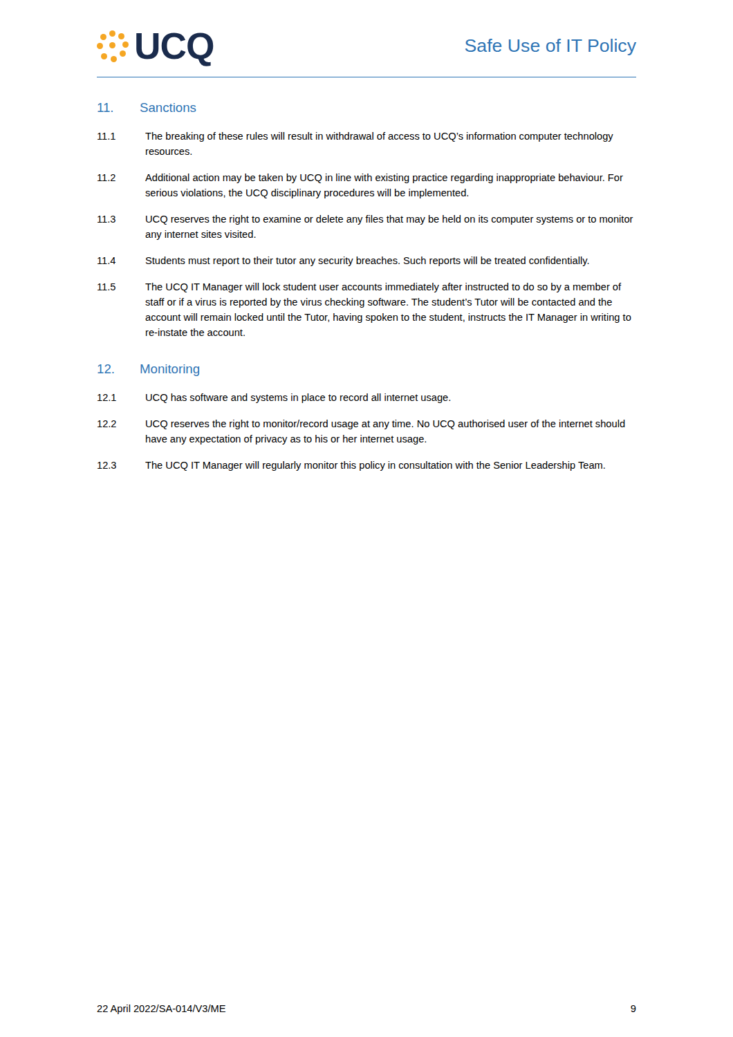UCQ
Safe Use of IT Policy
11. Sanctions
11.1
The breaking of these rules will result in withdrawal of access to UCQ’s information computer technology resources.
11.2
Additional action may be taken by UCQ in line with existing practice regarding inappropriate behaviour. For serious violations, the UCQ disciplinary procedures will be implemented.
11.3
UCQ reserves the right to examine or delete any files that may be held on its computer systems or to monitor any internet sites visited.
11.4
Students must report to their tutor any security breaches. Such reports will be treated confidentially.
11.5
The UCQ IT Manager will lock student user accounts immediately after instructed to do so by a member of staff or if a virus is reported by the virus checking software. The student’s Tutor will be contacted and the account will remain locked until the Tutor, having spoken to the student, instructs the IT Manager in writing to re-instate the account.
12. Monitoring
12.1
UCQ has software and systems in place to record all internet usage.
12.2
UCQ reserves the right to monitor/record usage at any time. No UCQ authorised user of the internet should have any expectation of privacy as to his or her internet usage.
12.3
The UCQ IT Manager will regularly monitor this policy in consultation with the Senior Leadership Team.
22 April 2022/SA-014/V3/ME
9